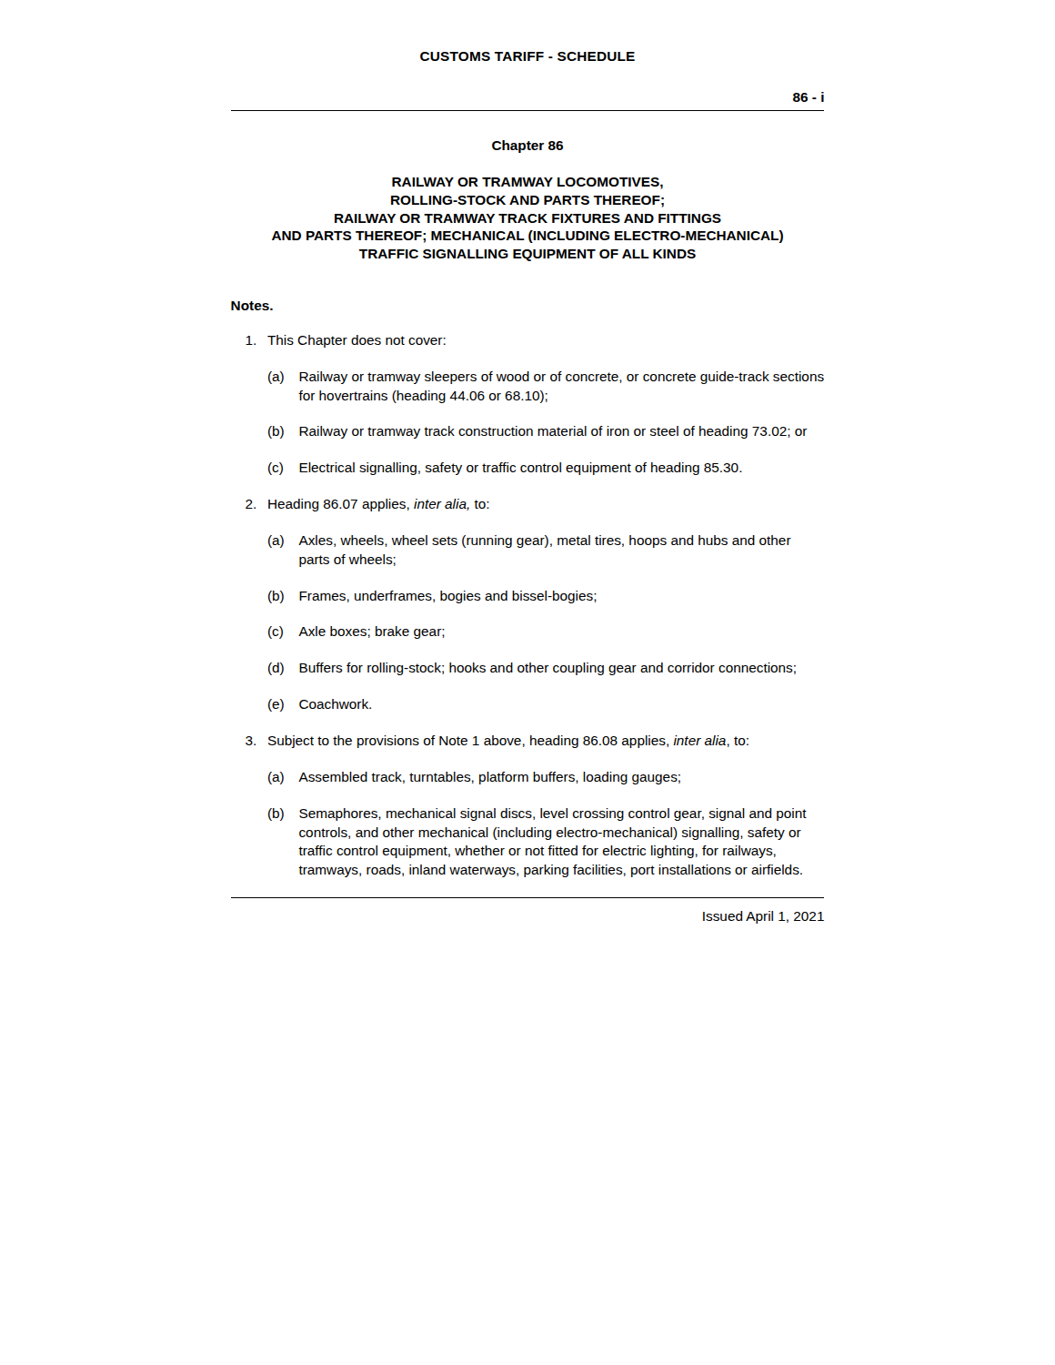CUSTOMS TARIFF - SCHEDULE
86 - i
Chapter 86
RAILWAY OR TRAMWAY LOCOMOTIVES,
ROLLING-STOCK AND PARTS THEREOF;
RAILWAY OR TRAMWAY TRACK FIXTURES AND FITTINGS
AND PARTS THEREOF; MECHANICAL (INCLUDING ELECTRO-MECHANICAL)
TRAFFIC SIGNALLING EQUIPMENT OF ALL KINDS
Notes.
1. This Chapter does not cover:
(a) Railway or tramway sleepers of wood or of concrete, or concrete guide-track sections for hovertrains (heading 44.06 or 68.10);
(b) Railway or tramway track construction material of iron or steel of heading 73.02; or
(c) Electrical signalling, safety or traffic control equipment of heading 85.30.
2. Heading 86.07 applies, inter alia, to:
(a) Axles, wheels, wheel sets (running gear), metal tires, hoops and hubs and other parts of wheels;
(b) Frames, underframes, bogies and bissel-bogies;
(c) Axle boxes; brake gear;
(d) Buffers for rolling-stock; hooks and other coupling gear and corridor connections;
(e) Coachwork.
3. Subject to the provisions of Note 1 above, heading 86.08 applies, inter alia, to:
(a) Assembled track, turntables, platform buffers, loading gauges;
(b) Semaphores, mechanical signal discs, level crossing control gear, signal and point controls, and other mechanical (including electro-mechanical) signalling, safety or traffic control equipment, whether or not fitted for electric lighting, for railways, tramways, roads, inland waterways, parking facilities, port installations or airfields.
Issued April 1, 2021